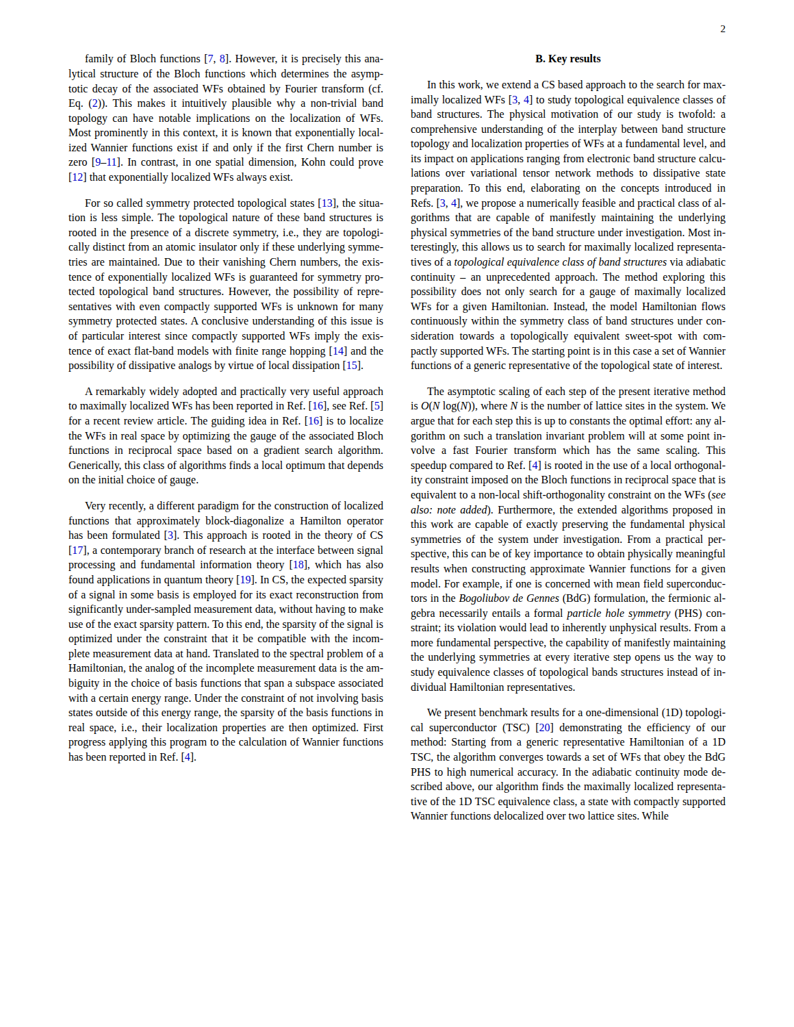2
family of Bloch functions [7, 8]. However, it is precisely this analytical structure of the Bloch functions which determines the asymptotic decay of the associated WFs obtained by Fourier transform (cf. Eq. (2)). This makes it intuitively plausible why a non-trivial band topology can have notable implications on the localization of WFs. Most prominently in this context, it is known that exponentially localized Wannier functions exist if and only if the first Chern number is zero [9–11]. In contrast, in one spatial dimension, Kohn could prove [12] that exponentially localized WFs always exist.
For so called symmetry protected topological states [13], the situation is less simple. The topological nature of these band structures is rooted in the presence of a discrete symmetry, i.e., they are topologically distinct from an atomic insulator only if these underlying symmetries are maintained. Due to their vanishing Chern numbers, the existence of exponentially localized WFs is guaranteed for symmetry protected topological band structures. However, the possibility of representatives with even compactly supported WFs is unknown for many symmetry protected states. A conclusive understanding of this issue is of particular interest since compactly supported WFs imply the existence of exact flat-band models with finite range hopping [14] and the possibility of dissipative analogs by virtue of local dissipation [15].
A remarkably widely adopted and practically very useful approach to maximally localized WFs has been reported in Ref. [16], see Ref. [5] for a recent review article. The guiding idea in Ref. [16] is to localize the WFs in real space by optimizing the gauge of the associated Bloch functions in reciprocal space based on a gradient search algorithm. Generically, this class of algorithms finds a local optimum that depends on the initial choice of gauge.
Very recently, a different paradigm for the construction of localized functions that approximately block-diagonalize a Hamilton operator has been formulated [3]. This approach is rooted in the theory of CS [17], a contemporary branch of research at the interface between signal processing and fundamental information theory [18], which has also found applications in quantum theory [19]. In CS, the expected sparsity of a signal in some basis is employed for its exact reconstruction from significantly under-sampled measurement data, without having to make use of the exact sparsity pattern. To this end, the sparsity of the signal is optimized under the constraint that it be compatible with the incomplete measurement data at hand. Translated to the spectral problem of a Hamiltonian, the analog of the incomplete measurement data is the ambiguity in the choice of basis functions that span a subspace associated with a certain energy range. Under the constraint of not involving basis states outside of this energy range, the sparsity of the basis functions in real space, i.e., their localization properties are then optimized. First progress applying this program to the calculation of Wannier functions has been reported in Ref. [4].
B. Key results
In this work, we extend a CS based approach to the search for maximally localized WFs [3, 4] to study topological equivalence classes of band structures. The physical motivation of our study is twofold: a comprehensive understanding of the interplay between band structure topology and localization properties of WFs at a fundamental level, and its impact on applications ranging from electronic band structure calculations over variational tensor network methods to dissipative state preparation. To this end, elaborating on the concepts introduced in Refs. [3, 4], we propose a numerically feasible and practical class of algorithms that are capable of manifestly maintaining the underlying physical symmetries of the band structure under investigation. Most interestingly, this allows us to search for maximally localized representatives of a topological equivalence class of band structures via adiabatic continuity – an unprecedented approach. The method exploring this possibility does not only search for a gauge of maximally localized WFs for a given Hamiltonian. Instead, the model Hamiltonian flows continuously within the symmetry class of band structures under consideration towards a topologically equivalent sweet-spot with compactly supported WFs. The starting point is in this case a set of Wannier functions of a generic representative of the topological state of interest.
The asymptotic scaling of each step of the present iterative method is O(N log(N)), where N is the number of lattice sites in the system. We argue that for each step this is up to constants the optimal effort: any algorithm on such a translation invariant problem will at some point involve a fast Fourier transform which has the same scaling. This speedup compared to Ref. [4] is rooted in the use of a local orthogonality constraint imposed on the Bloch functions in reciprocal space that is equivalent to a non-local shift-orthogonality constraint on the WFs (see also: note added). Furthermore, the extended algorithms proposed in this work are capable of exactly preserving the fundamental physical symmetries of the system under investigation. From a practical perspective, this can be of key importance to obtain physically meaningful results when constructing approximate Wannier functions for a given model. For example, if one is concerned with mean field superconductors in the Bogoliubov de Gennes (BdG) formulation, the fermionic algebra necessarily entails a formal particle hole symmetry (PHS) constraint; its violation would lead to inherently unphysical results. From a more fundamental perspective, the capability of manifestly maintaining the underlying symmetries at every iterative step opens us the way to study equivalence classes of topological bands structures instead of individual Hamiltonian representatives.
We present benchmark results for a one-dimensional (1D) topological superconductor (TSC) [20] demonstrating the efficiency of our method: Starting from a generic representative Hamiltonian of a 1D TSC, the algorithm converges towards a set of WFs that obey the BdG PHS to high numerical accuracy. In the adiabatic continuity mode described above, our algorithm finds the maximally localized representative of the 1D TSC equivalence class, a state with compactly supported Wannier functions delocalized over two lattice sites. While